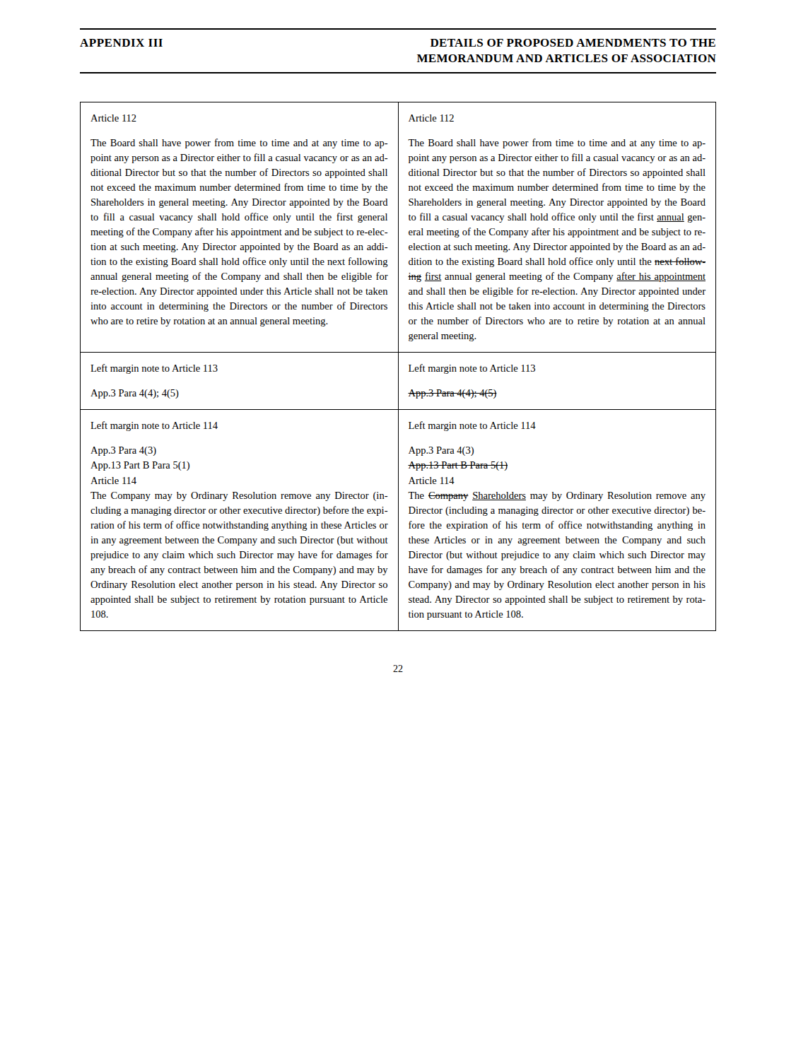APPENDIX III
DETAILS OF PROPOSED AMENDMENTS TO THE
MEMORANDUM AND ARTICLES OF ASSOCIATION
| Article 112 The Board shall have power from time to time and at any time to appoint any person as a Director either to fill a casual vacancy or as an additional Director but so that the number of Directors so appointed shall not exceed the maximum number determined from time to time by the Shareholders in general meeting. Any Director appointed by the Board to fill a casual vacancy shall hold office only until the first general meeting of the Company after his appointment and be subject to re-election at such meeting. Any Director appointed by the Board as an addition to the existing Board shall hold office only until the next following annual general meeting of the Company and shall then be eligible for re-election. Any Director appointed under this Article shall not be taken into account in determining the Directors or the number of Directors who are to retire by rotation at an annual general meeting. | Article 112 The Board shall have power from time to time and at any time to appoint any person as a Director either to fill a casual vacancy or as an additional Director but so that the number of Directors so appointed shall not exceed the maximum number determined from time to time by the Shareholders in general meeting. Any Director appointed by the Board to fill a casual vacancy shall hold office only until the first annual general meeting of the Company after his appointment and be subject to re-election at such meeting. Any Director appointed by the Board as an addition to the existing Board shall hold office only until the next following first annual general meeting of the Company after his appointment and shall then be eligible for re-election. Any Director appointed under this Article shall not be taken into account in determining the Directors or the number of Directors who are to retire by rotation at an annual general meeting. |
| Left margin note to Article 113 App.3 Para 4(4); 4(5) | Left margin note to Article 113 App.3 Para 4(4); 4(5) |
| Left margin note to Article 114 App.3 Para 4(3) App.13 Part B Para 5(1) Article 114 The Company may by Ordinary Resolution remove any Director (including a managing director or other executive director) before the expiration of his term of office notwithstanding anything in these Articles or in any agreement between the Company and such Director (but without prejudice to any claim which such Director may have for damages for any breach of any contract between him and the Company) and may by Ordinary Resolution elect another person in his stead. Any Director so appointed shall be subject to retirement by rotation pursuant to Article 108. | Left margin note to Article 114 App.3 Para 4(3) App.13 Part B Para 5(1) Article 114 The Company Shareholders may by Ordinary Resolution remove any Director (including a managing director or other executive director) before the expiration of his term of office notwithstanding anything in these Articles or in any agreement between the Company and such Director (but without prejudice to any claim which such Director may have for damages for any breach of any contract between him and the Company) and may by Ordinary Resolution elect another person in his stead. Any Director so appointed shall be subject to retirement by rotation pursuant to Article 108. |
22